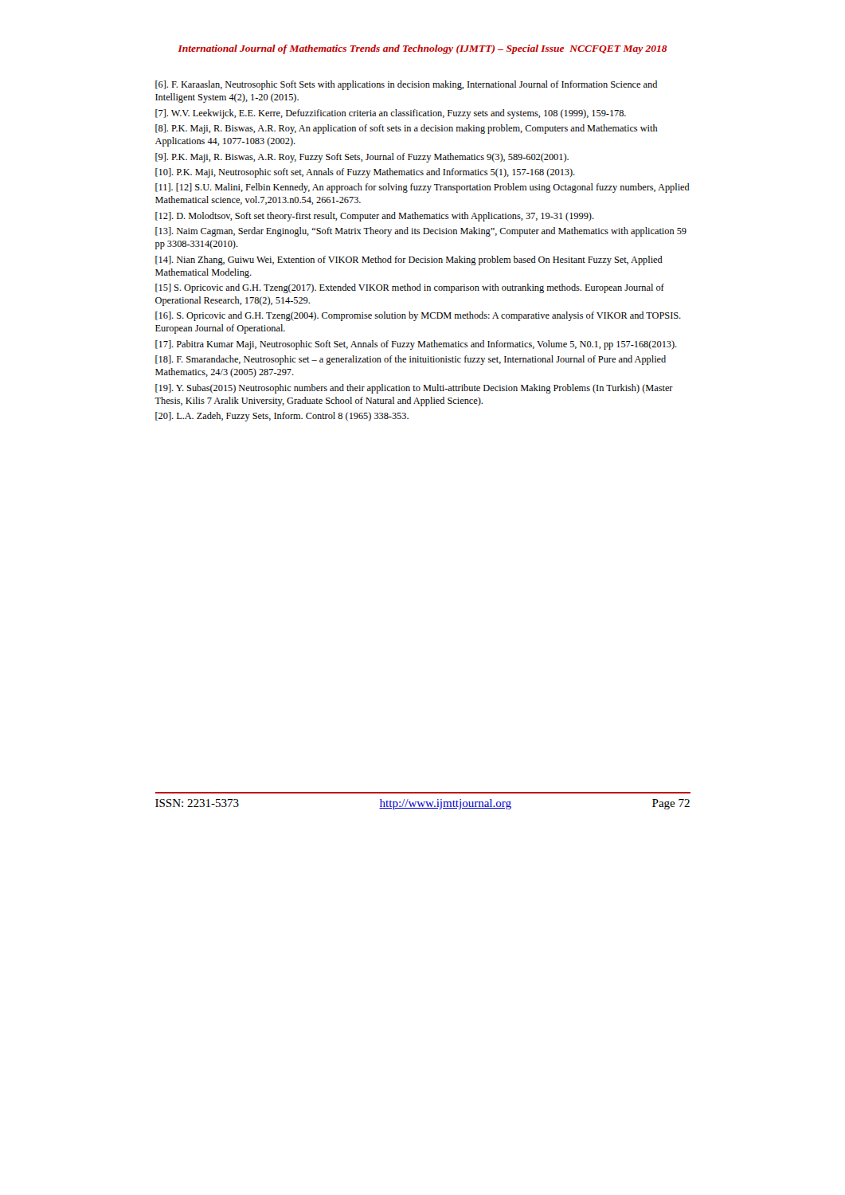International Journal of Mathematics Trends and Technology (IJMTT) – Special Issue NCCFQET May 2018
[6]. F. Karaaslan, Neutrosophic Soft Sets with applications in decision making, International Journal of Information Science and Intelligent System 4(2), 1-20 (2015).
[7]. W.V. Leekwijck, E.E. Kerre, Defuzzification criteria an classification, Fuzzy sets and systems, 108 (1999), 159-178.
[8]. P.K. Maji, R. Biswas, A.R. Roy, An application of soft sets in a decision making problem, Computers and Mathematics with Applications 44, 1077-1083 (2002).
[9]. P.K. Maji, R. Biswas, A.R. Roy, Fuzzy Soft Sets, Journal of Fuzzy Mathematics 9(3), 589-602(2001).
[10]. P.K. Maji, Neutrosophic soft set, Annals of Fuzzy Mathematics and Informatics 5(1), 157-168 (2013).
[11]. [12] S.U. Malini, Felbin Kennedy, An approach for solving fuzzy Transportation Problem using Octagonal fuzzy numbers, Applied Mathematical science, vol.7,2013.n0.54, 2661-2673.
[12]. D. Molodtsov, Soft set theory-first result, Computer and Mathematics with Applications, 37, 19-31 (1999).
[13]. Naim Cagman, Serdar Enginoglu, “Soft Matrix Theory and its Decision Making”, Computer and Mathematics with application 59 pp 3308-3314(2010).
[14]. Nian Zhang, Guiwu Wei, Extention of VIKOR Method for Decision Making problem based On Hesitant Fuzzy Set, Applied Mathematical Modeling.
[15] S. Opricovic and G.H. Tzeng(2017). Extended VIKOR method in comparison with outranking methods. European Journal of Operational Research, 178(2), 514-529.
[16]. S. Opricovic and G.H. Tzeng(2004). Compromise solution by MCDM methods: A comparative analysis of VIKOR and TOPSIS. European Journal of Operational.
[17]. Pabitra Kumar Maji, Neutrosophic Soft Set, Annals of Fuzzy Mathematics and Informatics, Volume 5, N0.1, pp 157-168(2013).
[18]. F. Smarandache, Neutrosophic set – a generalization of the inituitionistic fuzzy set, International Journal of Pure and Applied Mathematics, 24/3 (2005) 287-297.
[19]. Y. Subas(2015) Neutrosophic numbers and their application to Multi-attribute Decision Making Problems (In Turkish) (Master Thesis, Kilis 7 Aralik University, Graduate School of Natural and Applied Science).
[20]. L.A. Zadeh, Fuzzy Sets, Inform. Control 8 (1965) 338-353.
ISSN: 2231-5373
http://www.ijmttjournal.org
Page 72